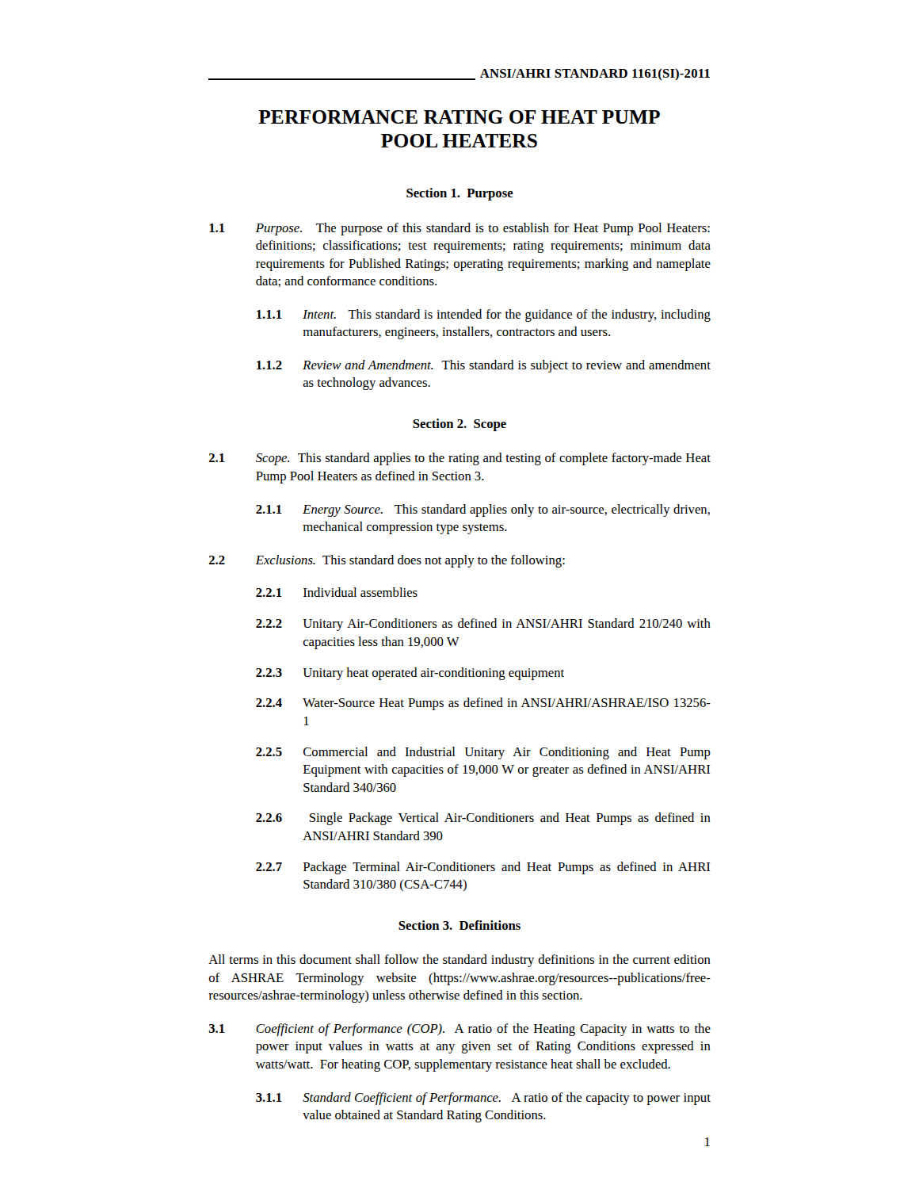ANSI/AHRI STANDARD 1161(SI)-2011
PERFORMANCE RATING OF HEAT PUMP POOL HEATERS
Section 1. Purpose
1.1 Purpose. The purpose of this standard is to establish for Heat Pump Pool Heaters: definitions; classifications; test requirements; rating requirements; minimum data requirements for Published Ratings; operating requirements; marking and nameplate data; and conformance conditions.
1.1.1 Intent. This standard is intended for the guidance of the industry, including manufacturers, engineers, installers, contractors and users.
1.1.2 Review and Amendment. This standard is subject to review and amendment as technology advances.
Section 2. Scope
2.1 Scope. This standard applies to the rating and testing of complete factory-made Heat Pump Pool Heaters as defined in Section 3.
2.1.1 Energy Source. This standard applies only to air-source, electrically driven, mechanical compression type systems.
2.2 Exclusions. This standard does not apply to the following:
2.2.1 Individual assemblies
2.2.2 Unitary Air-Conditioners as defined in ANSI/AHRI Standard 210/240 with capacities less than 19,000 W
2.2.3 Unitary heat operated air-conditioning equipment
2.2.4 Water-Source Heat Pumps as defined in ANSI/AHRI/ASHRAE/ISO 13256-1
2.2.5 Commercial and Industrial Unitary Air Conditioning and Heat Pump Equipment with capacities of 19,000 W or greater as defined in ANSI/AHRI Standard 340/360
2.2.6 Single Package Vertical Air-Conditioners and Heat Pumps as defined in ANSI/AHRI Standard 390
2.2.7 Package Terminal Air-Conditioners and Heat Pumps as defined in AHRI Standard 310/380 (CSA-C744)
Section 3. Definitions
All terms in this document shall follow the standard industry definitions in the current edition of ASHRAE Terminology website (https://www.ashrae.org/resources--publications/free-resources/ashrae-terminology) unless otherwise defined in this section.
3.1 Coefficient of Performance (COP). A ratio of the Heating Capacity in watts to the power input values in watts at any given set of Rating Conditions expressed in watts/watt. For heating COP, supplementary resistance heat shall be excluded.
3.1.1 Standard Coefficient of Performance. A ratio of the capacity to power input value obtained at Standard Rating Conditions.
1